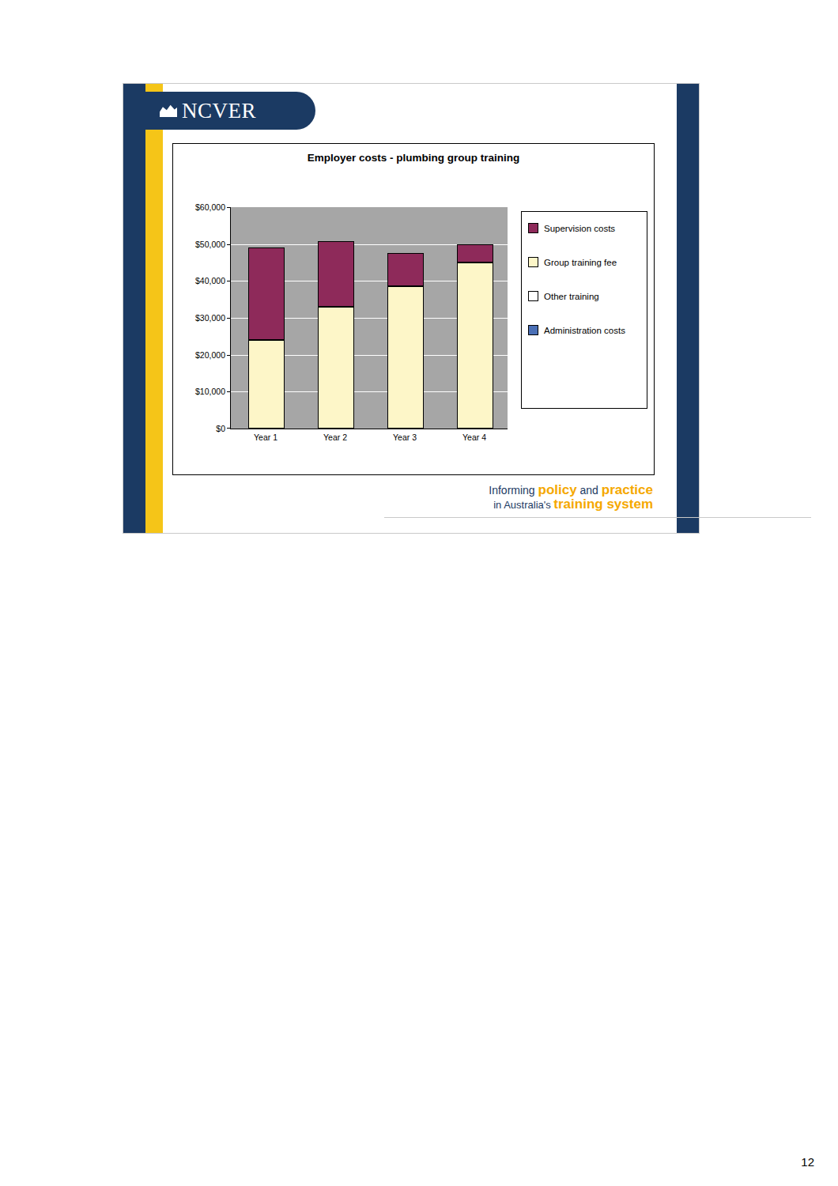NCVER
Employer costs - plumbing group training
$60,000 $50,000 $40,000 $30,000 $20,000 $10,000 $0
Year 1 Year 2 Year 3 Year 4
Supervision costs
Group training fee
Other training
Administration costs
Informing policy and practice
in Australia's training system
12